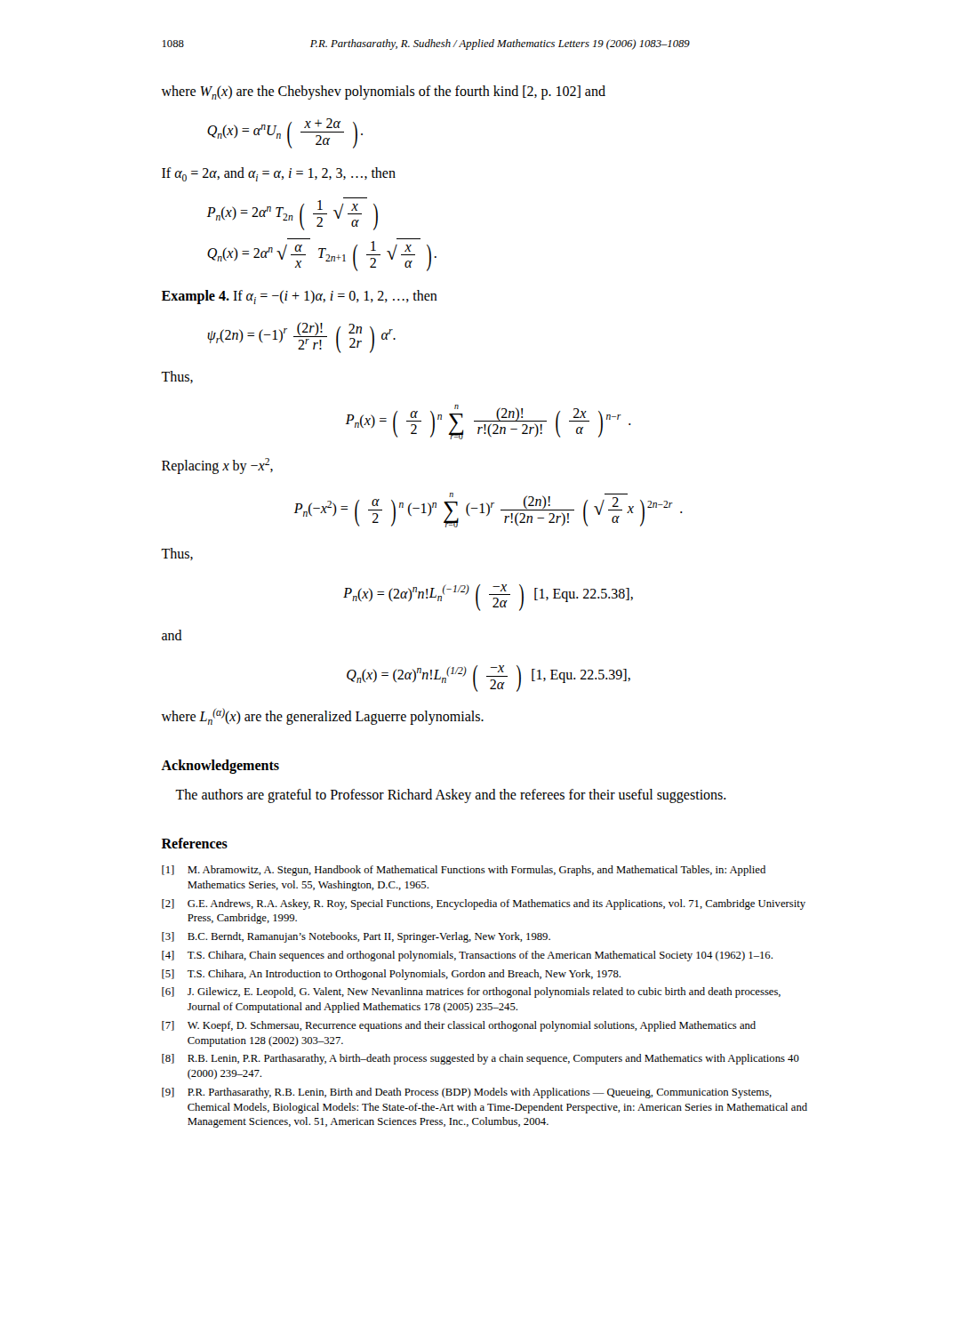1088 P.R. Parthasarathy, R. Sudhesh / Applied Mathematics Letters 19 (2006) 1083–1089
where Wn(x) are the Chebyshev polynomials of the fourth kind [2, p. 102] and
Qn(x) = αnUn ( x + 2α 2α ).
If α0 = 2α, and αi = α, i = 1, 2, 3, …, then
Pn(x) = 2αn T2n ( 12 √xα )
Qn(x) = 2αn √αx T2n+1 ( 12 √xα ).
Example 4. If αi = −(i + 1)α, i = 0, 1, 2, …, then
ψr(2n) = (−1)r (2r)!2r r! ( 2n 2r ) αr.
Thus,
Pn(x) = ( α 2 )n n∑r=0 (2n)!r!(2n − 2r)! ( 2x α )n−r .
Replacing x by −x2,
Pn(−x2) = ( α 2 )n (−1)n n∑r=0 (−1)r (2n)!r!(2n − 2r)! ( √2 α x )2n−2r .
Thus,
Pn(x) = (2α)nn!Ln(−1/2) ( −x 2α ) [1, Equ. 22.5.38],
and
Qn(x) = (2α)nn!Ln(1/2) ( −x 2α ) [1, Equ. 22.5.39],
where Ln(α)(x) are the generalized Laguerre polynomials.
Acknowledgements
The authors are grateful to Professor Richard Askey and the referees for their useful suggestions.
References
[1] M. Abramowitz, A. Stegun, Handbook of Mathematical Functions with Formulas, Graphs, and Mathematical Tables, in: Applied Mathematics Series, vol. 55, Washington, D.C., 1965.
[2] G.E. Andrews, R.A. Askey, R. Roy, Special Functions, Encyclopedia of Mathematics and its Applications, vol. 71, Cambridge University Press, Cambridge, 1999.
[3] B.C. Berndt, Ramanujan’s Notebooks, Part II, Springer-Verlag, New York, 1989.
[4] T.S. Chihara, Chain sequences and orthogonal polynomials, Transactions of the American Mathematical Society 104 (1962) 1–16.
[5] T.S. Chihara, An Introduction to Orthogonal Polynomials, Gordon and Breach, New York, 1978.
[6] J. Gilewicz, E. Leopold, G. Valent, New Nevanlinna matrices for orthogonal polynomials related to cubic birth and death processes, Journal of Computational and Applied Mathematics 178 (2005) 235–245.
[7] W. Koepf, D. Schmersau, Recurrence equations and their classical orthogonal polynomial solutions, Applied Mathematics and Computation 128 (2002) 303–327.
[8] R.B. Lenin, P.R. Parthasarathy, A birth–death process suggested by a chain sequence, Computers and Mathematics with Applications 40 (2000) 239–247.
[9] P.R. Parthasarathy, R.B. Lenin, Birth and Death Process (BDP) Models with Applications — Queueing, Communication Systems, Chemical Models, Biological Models: The State-of-the-Art with a Time-Dependent Perspective, in: American Series in Mathematical and Management Sciences, vol. 51, American Sciences Press, Inc., Columbus, 2004.